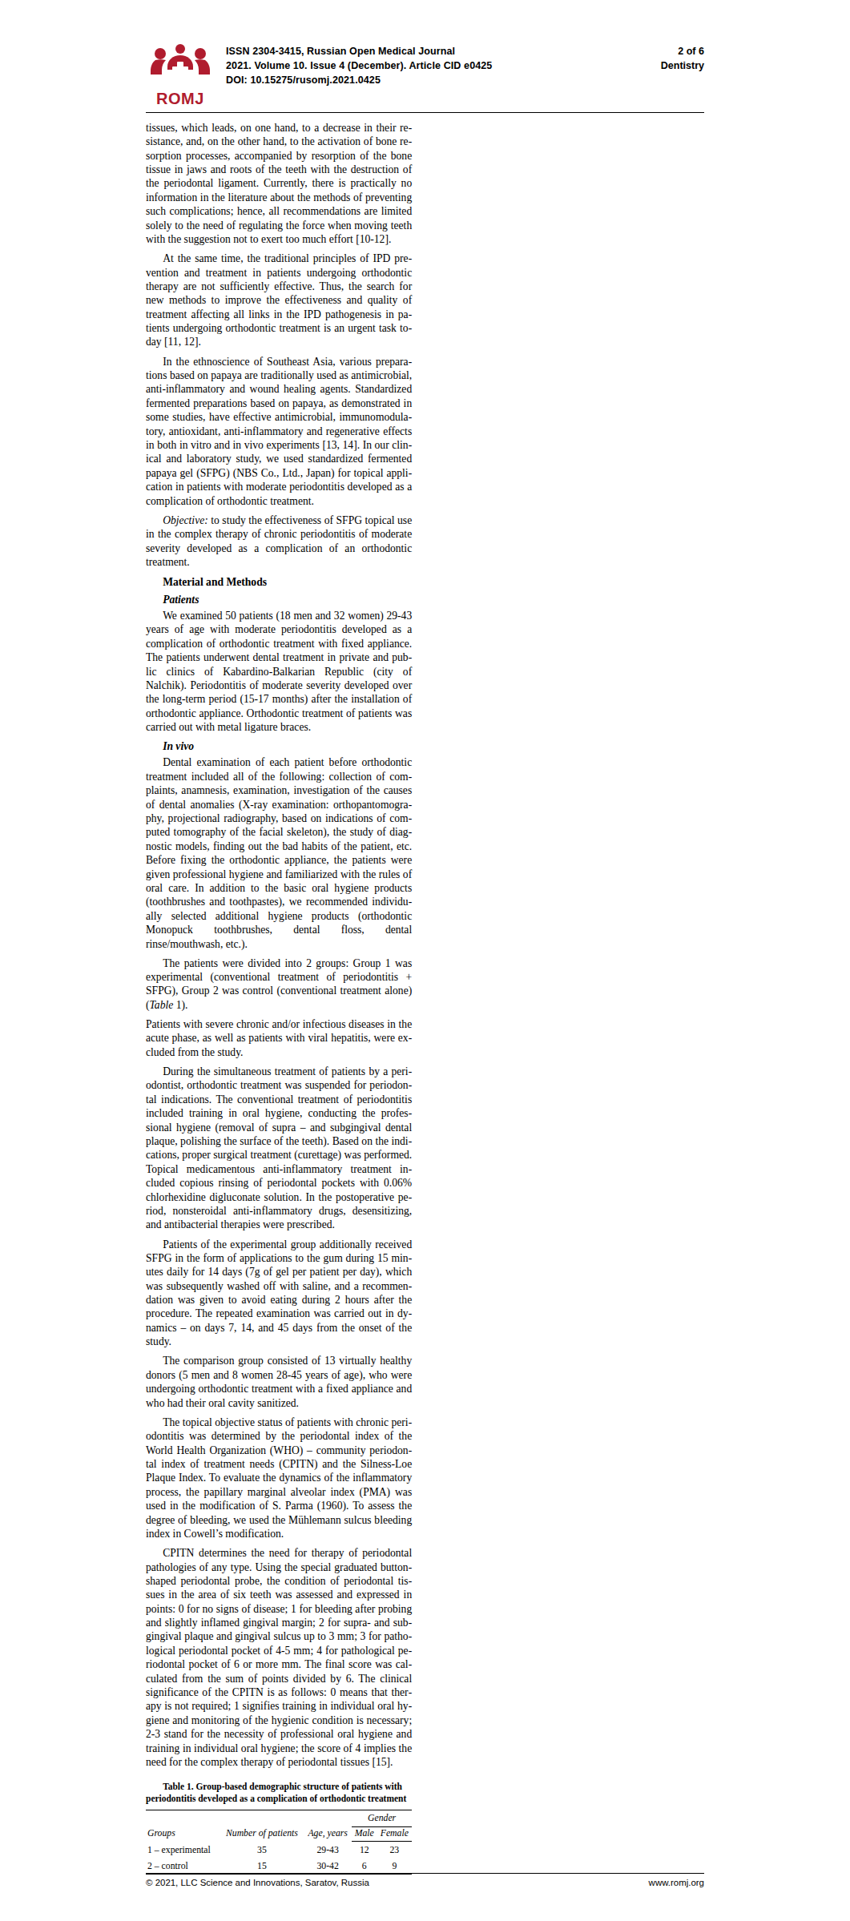ROMJ
ISSN 2304-3415, Russian Open Medical Journal 2 of 6
2021. Volume 10. Issue 4 (December). Article CID e0425 Dentistry
DOI: 10.15275/rusomj.2021.0425
tissues, which leads, on one hand, to a decrease in their resistance, and, on the other hand, to the activation of bone resorption processes, accompanied by resorption of the bone tissue in jaws and roots of the teeth with the destruction of the periodontal ligament. Currently, there is practically no information in the literature about the methods of preventing such complications; hence, all recommendations are limited solely to the need of regulating the force when moving teeth with the suggestion not to exert too much effort [10-12].
At the same time, the traditional principles of IPD prevention and treatment in patients undergoing orthodontic therapy are not sufficiently effective. Thus, the search for new methods to improve the effectiveness and quality of treatment affecting all links in the IPD pathogenesis in patients undergoing orthodontic treatment is an urgent task today [11, 12].
In the ethnoscience of Southeast Asia, various preparations based on papaya are traditionally used as antimicrobial, anti-inflammatory and wound healing agents. Standardized fermented preparations based on papaya, as demonstrated in some studies, have effective antimicrobial, immunomodulatory, antioxidant, anti-inflammatory and regenerative effects in both in vitro and in vivo experiments [13, 14]. In our clinical and laboratory study, we used standardized fermented papaya gel (SFPG) (NBS Co., Ltd., Japan) for topical application in patients with moderate periodontitis developed as a complication of orthodontic treatment.
Objective: to study the effectiveness of SFPG topical use in the complex therapy of chronic periodontitis of moderate severity developed as a complication of an orthodontic treatment.
Material and Methods
Patients
We examined 50 patients (18 men and 32 women) 29-43 years of age with moderate periodontitis developed as a complication of orthodontic treatment with fixed appliance. The patients underwent dental treatment in private and public clinics of Kabardino-Balkarian Republic (city of Nalchik). Periodontitis of moderate severity developed over the long-term period (15-17 months) after the installation of orthodontic appliance. Orthodontic treatment of patients was carried out with metal ligature braces.
In vivo
Dental examination of each patient before orthodontic treatment included all of the following: collection of complaints, anamnesis, examination, investigation of the causes of dental anomalies (X-ray examination: orthopantomography, projectional radiography, based on indications of computed tomography of the facial skeleton), the study of diagnostic models, finding out the bad habits of the patient, etc. Before fixing the orthodontic appliance, the patients were given professional hygiene and familiarized with the rules of oral care. In addition to the basic oral hygiene products (toothbrushes and toothpastes), we recommended individually selected additional hygiene products (orthodontic Monopuck toothbrushes, dental floss, dental rinse/mouthwash, etc.).
The patients were divided into 2 groups: Group 1 was experimental (conventional treatment of periodontitis + SFPG), Group 2 was control (conventional treatment alone) (Table 1).
Patients with severe chronic and/or infectious diseases in the acute phase, as well as patients with viral hepatitis, were excluded from the study.
During the simultaneous treatment of patients by a periodontist, orthodontic treatment was suspended for periodontal indications. The conventional treatment of periodontitis included training in oral hygiene, conducting the professional hygiene (removal of supra – and subgingival dental plaque, polishing the surface of the teeth). Based on the indications, proper surgical treatment (curettage) was performed. Topical medicamentous anti-inflammatory treatment included copious rinsing of periodontal pockets with 0.06% chlorhexidine digluconate solution. In the postoperative period, nonsteroidal anti-inflammatory drugs, desensitizing, and antibacterial therapies were prescribed.
Patients of the experimental group additionally received SFPG in the form of applications to the gum during 15 minutes daily for 14 days (7g of gel per patient per day), which was subsequently washed off with saline, and a recommendation was given to avoid eating during 2 hours after the procedure. The repeated examination was carried out in dynamics – on days 7, 14, and 45 days from the onset of the study.
The comparison group consisted of 13 virtually healthy donors (5 men and 8 women 28-45 years of age), who were undergoing orthodontic treatment with a fixed appliance and who had their oral cavity sanitized.
The topical objective status of patients with chronic periodontitis was determined by the periodontal index of the World Health Organization (WHO) – community periodontal index of treatment needs (CPITN) and the Silness-Loe Plaque Index. To evaluate the dynamics of the inflammatory process, the papillary marginal alveolar index (PMA) was used in the modification of S. Parma (1960). To assess the degree of bleeding, we used the Mühlemann sulcus bleeding index in Cowell’s modification.
CPITN determines the need for therapy of periodontal pathologies of any type. Using the special graduated button-shaped periodontal probe, the condition of periodontal tissues in the area of six teeth was assessed and expressed in points: 0 for no signs of disease; 1 for bleeding after probing and slightly inflamed gingival margin; 2 for supra- and subgingival plaque and gingival sulcus up to 3 mm; 3 for pathological periodontal pocket of 4-5 mm; 4 for pathological periodontal pocket of 6 or more mm. The final score was calculated from the sum of points divided by 6. The clinical significance of the CPITN is as follows: 0 means that therapy is not required; 1 signifies training in individual oral hygiene and monitoring of the hygienic condition is necessary; 2-3 stand for the necessity of professional oral hygiene and training in individual oral hygiene; the score of 4 implies the need for the complex therapy of periodontal tissues [15].
Table 1. Group-based demographic structure of patients with periodontitis developed as a complication of orthodontic treatment
| Groups | Number of patients | Age, years | Gender |
| --- | --- | --- | --- |
| Male | Female |
| 1 – experimental | 35 | 29-43 | 12 | 23 |
| 2 – control | 15 | 30-42 | 6 | 9 |
© 2021, LLC Science and Innovations, Saratov, Russia www.romj.org